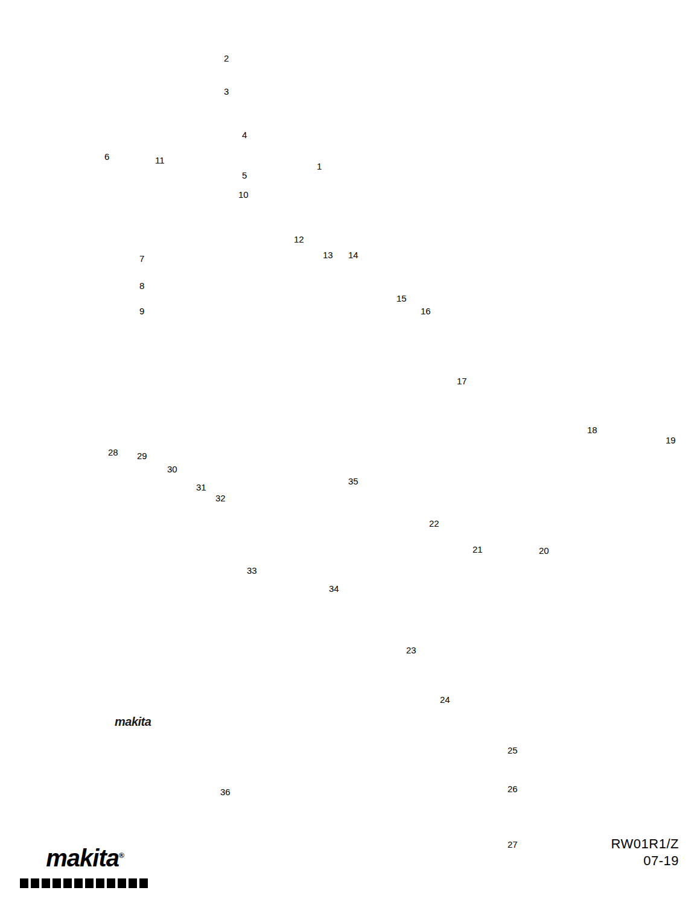Makita RW01R1/Z — Exploded parts diagram, dated 07-19
2 3 4 5 6 11 1 10 7 8 9 12 13 14 15 16 17 18 19 20 21 22 23 24 25 26 27 28 29 30 31 32 33 34 35 36 makita
RW01R1/Z
07-19
makita®